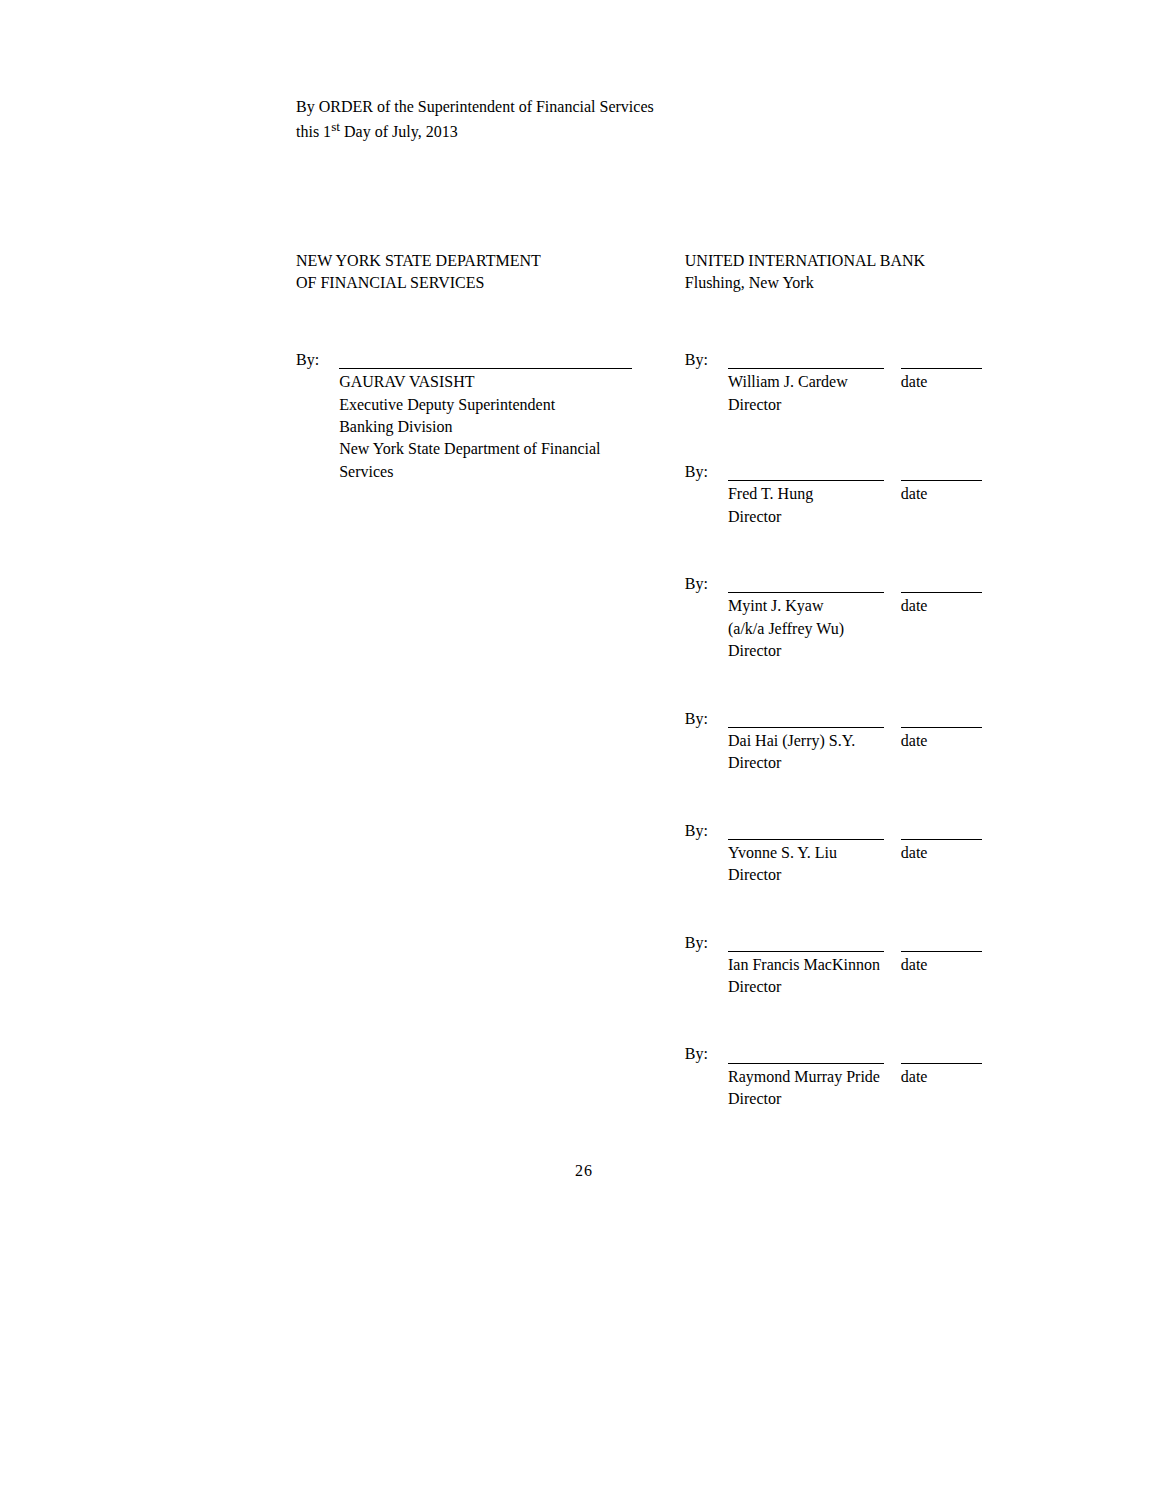By ORDER of the Superintendent of Financial Services
this 1st Day of July, 2013
NEW YORK STATE DEPARTMENT
OF FINANCIAL SERVICES
By:
GAURAV VASISHT
Executive Deputy Superintendent
Banking Division
New York State Department of Financial Services
UNITED INTERNATIONAL BANK
Flushing, New York
By:
William J. Cardew
Director
date
By:
Fred T. Hung
Director
date
By:
Myint J. Kyaw
(a/k/a Jeffrey Wu)
Director
date
By:
Dai Hai (Jerry) S.Y.
Director
date
By:
Yvonne S. Y. Liu
Director
date
By:
Ian Francis MacKinnon
Director
date
By:
Raymond Murray Pride
Director
date
26